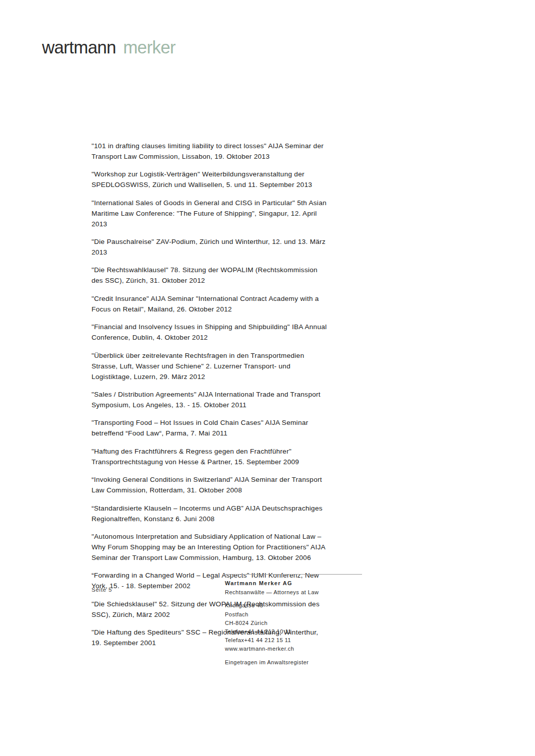wartmann merker
"101 in drafting clauses limiting liability to direct losses" AIJA Seminar der Transport Law Commission, Lissabon, 19. Oktober 2013
"Workshop zur Logistik-Verträgen" Weiterbildungsveranstaltung der SPEDLOGSWISS, Zürich und Wallisellen, 5. und 11. September 2013
"International Sales of Goods in General and CISG in Particular" 5th Asian Maritime Law Conference: "The Future of Shipping", Singapur, 12. April 2013
"Die Pauschalreise" ZAV-Podium, Zürich und Winterthur, 12. und 13. März 2013
"Die Rechtswahlklausel" 78. Sitzung der WOPALIM (Rechtskommission des SSC), Zürich, 31. Oktober 2012
"Credit Insurance" AIJA Seminar "International Contract Academy with a Focus on Retail", Mailand, 26. Oktober 2012
"Financial and Insolvency Issues in Shipping and Shipbuilding" IBA Annual Conference, Dublin, 4. Oktober 2012
"Überblick über zeitrelevante Rechtsfragen in den Transportmedien Strasse, Luft, Wasser und Schiene" 2. Luzerner Transport- und Logistiktage, Luzern, 29. März 2012
"Sales / Distribution Agreements" AIJA International Trade and Transport Symposium, Los Angeles, 13. - 15. Oktober 2011
"Transporting Food – Hot Issues in Cold Chain Cases" AIJA Seminar betreffend “Food Law“, Parma, 7. Mai 2011
"Haftung des Frachtführers & Regress gegen den Frachtführer" Transportrechtstagung von Hesse & Partner, 15. September 2009
“Invoking General Conditions in Switzerland” AIJA Seminar der Transport Law Commission, Rotterdam, 31. Oktober 2008
“Standardisierte Klauseln – Incoterms und AGB” AIJA Deutschsprachiges Regionaltreffen, Konstanz 6. Juni 2008
"Autonomous Interpretation and Subsidiary Application of National Law – Why Forum Shopping may be an Interesting Option for Practitioners" AIJA Seminar der Transport Law Commission, Hamburg, 13. Oktober 2006
“Forwarding in a Changed World – Legal Aspects” IUMI Konferenz, New York, 15. - 18. September 2002
"Die Schiedsklausel" 52. Sitzung der WOPALIM (Rechtskommission des SSC), Zürich, März 2002
"Die Haftung des Spediteurs" SSC – Regionalveranstaltung, Winterthur, 19. September 2001
Seite 5
Wartmann Merker AG
Rechtsanwälte — Attorneys at Law
Kirchgasse 48
Postfach
CH-8024 Zürich
Telefon+41 44 212 10 11
Telefax+41 44 212 15 11
www.wartmann-merker.ch
Eingetragen im Anwaltsregister